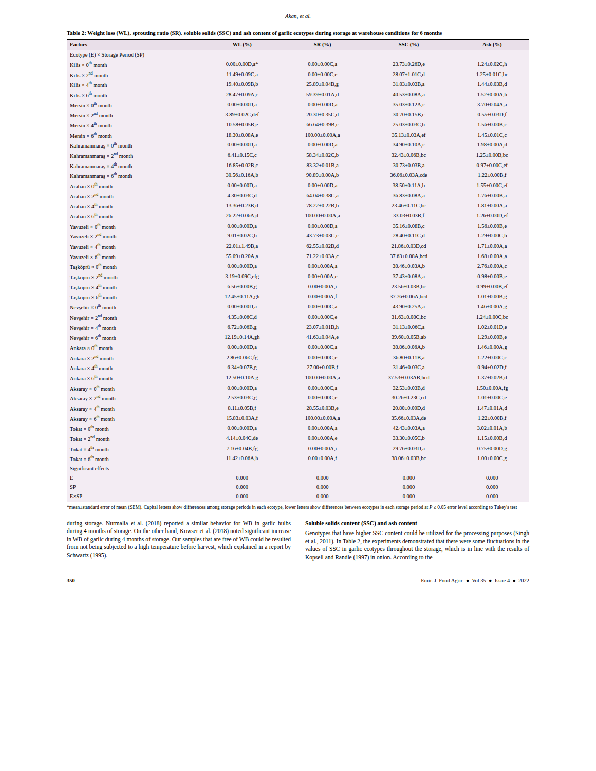Akan, et al.
Table 2: Weight loss (WL), sprouting ratio (SR), soluble solids (SSC) and ash content of garlic ecotypes during storage at warehouse conditions for 6 months
| Factors | WL (%) | SR (%) | SSC (%) | Ash (%) |
| --- | --- | --- | --- | --- |
| Ecotype (E) × Storage Period (SP) |
| Kilis × 0 th month | 0.00±0.00D,a* | 0.00±0.00C,a | 23.73±0.26D,e | 1.24±0.02C,h |
| Kilis × 2 nd month | 11.49±0.09C,a | 0.00±0.00C,e | 28.07±1.01C,d | 1.25±0.01C,bc |
| Kilis × 4 th month | 19.40±0.09B,b | 25.89±0.04B,g | 31.03±0.03B,a | 1.44±0.03B,d |
| Kilis × 6 th month | 28.47±0.09A,c | 59.39±0.01A,d | 40.53±0.08A,a | 1.52±0.00A,b |
| Mersin × 0 th month | 0.00±0.00D,a | 0.00±0.00D,a | 35.03±0.12A,c | 3.70±0.04A,a |
| Mersin × 2 nd month | 3.89±0.02C,def | 20.30±0.35C,d | 30.70±0.15B,c | 0.55±0.03D,f |
| Mersin × 4 th month | 10.58±0.05B,e | 66.64±0.39B,c | 25.03±0.03C,b | 1.56±0.00B,c |
| Mersin × 6 th month | 18.30±0.08A,e | 100.00±0.00A,a | 35.13±0.03A,ef | 1.45±0.01C,c |
| Kahramanmaraş × 0 th month | 0.00±0.00D,a | 0.00±0.00D,a | 34.90±0.10A,c | 1.98±0.00A,d |
| Kahramanmaraş × 2 nd month | 6.41±0.15C,c | 58.34±0.02C,b | 32.43±0.06B,bc | 1.25±0.00B,bc |
| Kahramanmaraş × 4 th month | 16.85±0.02B,c | 83.32±0.01B,a | 30.73±0.03B,a | 0.97±0.00C,ef |
| Kahramanmaraş × 6 th month | 30.56±0.16A,b | 90.89±0.00A,b | 36.06±0.03A,cde | 1.22±0.00B,f |
| Araban × 0 th month | 0.00±0.00D,a | 0.00±0.00D,a | 38.50±0.11A,b | 1.55±0.00C,ef |
| Araban × 2 nd month | 4.30±0.03C,d | 64.04±0.38C,a | 36.83±0.08A,a | 1.76±0.00B,a |
| Araban × 4 th month | 13.36±0.23B,d | 78.22±0.22B,b | 23.46±0.11C,bc | 1.81±0.00A,a |
| Araban × 6 th month | 26.22±0.06A,d | 100.00±0.00A,a | 33.03±0.03B,f | 1.26±0.00D,ef |
| Yavuzeli × 0 th month | 0.00±0.00D,a | 0.00±0.00D,a | 35.16±0.08B,c | 1.56±0.00B,e |
| Yavuzeli × 2 nd month | 9.01±0.02C,b | 43.73±0.03C,c | 28.40±0.11C,d | 1.29±0.00C,b |
| Yavuzeli × 4 th month | 22.01±1.49B,a | 62.55±0.02B,d | 21.86±0.03D,cd | 1.71±0.00A,a |
| Yavuzeli × 6 th month | 55.09±0.20A,a | 71.22±0.03A,c | 37.63±0.08A,bcd | 1.68±0.00A,a |
| Taşköprü × 0 th month | 0.00±0.00D,a | 0.00±0.00A,a | 38.46±0.03A,b | 2.76±0.00A,c |
| Taşköprü × 2 nd month | 3.19±0.09C,efg | 0.00±0.00A,e | 37.43±0.08A,a | 0.98±0.00B,e |
| Taşköprü × 4 th month | 6.56±0.00B,g | 0.00±0.00A,i | 23.56±0.03B,bc | 0.99±0.00B,ef |
| Taşköprü × 6 th month | 12.45±0.11A,gh | 0.00±0.00A,f | 37.76±0.06A,bcd | 1.01±0.00B,g |
| Nevşehir × 0 th month | 0.00±0.00D,a | 0.00±0.00C,a | 43.90±0.25A,a | 1.46±0.00A,g |
| Nevşehir × 2 nd month | 4.35±0.06C,d | 0.00±0.00C,e | 31.63±0.08C,bc | 1.24±0.00C,bc |
| Nevşehir × 4 th month | 6.72±0.06B,g | 23.07±0.01B,h | 31.13±0.06C,a | 1.02±0.01D,e |
| Nevşehir × 6 th month | 12.19±0.14A,gh | 41.63±0.04A,e | 39.60±0.05B,ab | 1.29±0.00B,e |
| Ankara × 0 th month | 0.00±0.00D,a | 0.00±0.00C,a | 38.86±0.06A,b | 1.46±0.00A,g |
| Ankara × 2 nd month | 2.86±0.06C,fg | 0.00±0.00C,e | 36.80±0.11B,a | 1.22±0.00C,c |
| Ankara × 4 th month | 6.34±0.07B,g | 27.00±0.00B,f | 31.46±0.03C,a | 0.94±0.02D,f |
| Ankara × 6 th month | 12.50±0.10A,g | 100.00±0.00A,a | 37.53±0.03AB,bcd | 1.37±0.02B,d |
| Aksaray × 0 th month | 0.00±0.00D,a | 0.00±0.00C,a | 32.53±0.03B,d | 1.50±0.00A,fg |
| Aksaray × 2 nd month | 2.53±0.03C,g | 0.00±0.00C,e | 30.26±0.23C,cd | 1.01±0.00C,e |
| Aksaray × 4 th month | 8.11±0.05B,f | 28.55±0.03B,e | 20.80±0.00D,d | 1.47±0.01A,d |
| Aksaray × 6 th month | 15.83±0.03A,f | 100.00±0.00A,a | 35.66±0.03A,de | 1.22±0.00B,f |
| Tokat × 0 th month | 0.00±0.00D,a | 0.00±0.00A,a | 42.43±0.03A,a | 3.02±0.01A,b |
| Tokat × 2 nd month | 4.14±0.04C,de | 0.00±0.00A,e | 33.30±0.05C,b | 1.15±0.00B,d |
| Tokat × 4 th month | 7.16±0.04B,fg | 0.00±0.00A,i | 29.76±0.03D,a | 0.75±0.00D,g |
| Tokat × 6 th month | 11.42±0.06A,h | 0.00±0.00A,f | 38.06±0.03B,bc | 1.00±0.00C,g |
| Significant effects |
| E | 0.000 | 0.000 | 0.000 | 0.000 |
| SP | 0.000 | 0.000 | 0.000 | 0.000 |
| E×SP | 0.000 | 0.000 | 0.000 | 0.000 |
*mean±standard error of mean (SEM). Capital letters show differences among storage periods in each ecotype, lower letters show differences between ecotypes in each storage period at P ≤ 0.05 error level according to Tukey's test
during storage. Nurmalia et al. (2018) reported a similar behavior for WB in garlic bulbs during 4 months of storage. On the other hand, Kowser et al. (2018) noted significant increase in WB of garlic during 4 months of storage. Our samples that are free of WB could be resulted from not being subjected to a high temperature before harvest, which explained in a report by Schwartz (1995).
Soluble solids content (SSC) and ash content
Genotypes that have higher SSC content could be utilized for the processing purposes (Singh et al., 2011). In Table 2, the experiments demonstrated that there were some fluctuations in the values of SSC in garlic ecotypes throughout the storage, which is in line with the results of Kopsell and Randle (1997) in onion. According to the
350 Emir. J. Food Agric ● Vol 35 ● Issue 4 ● 2022